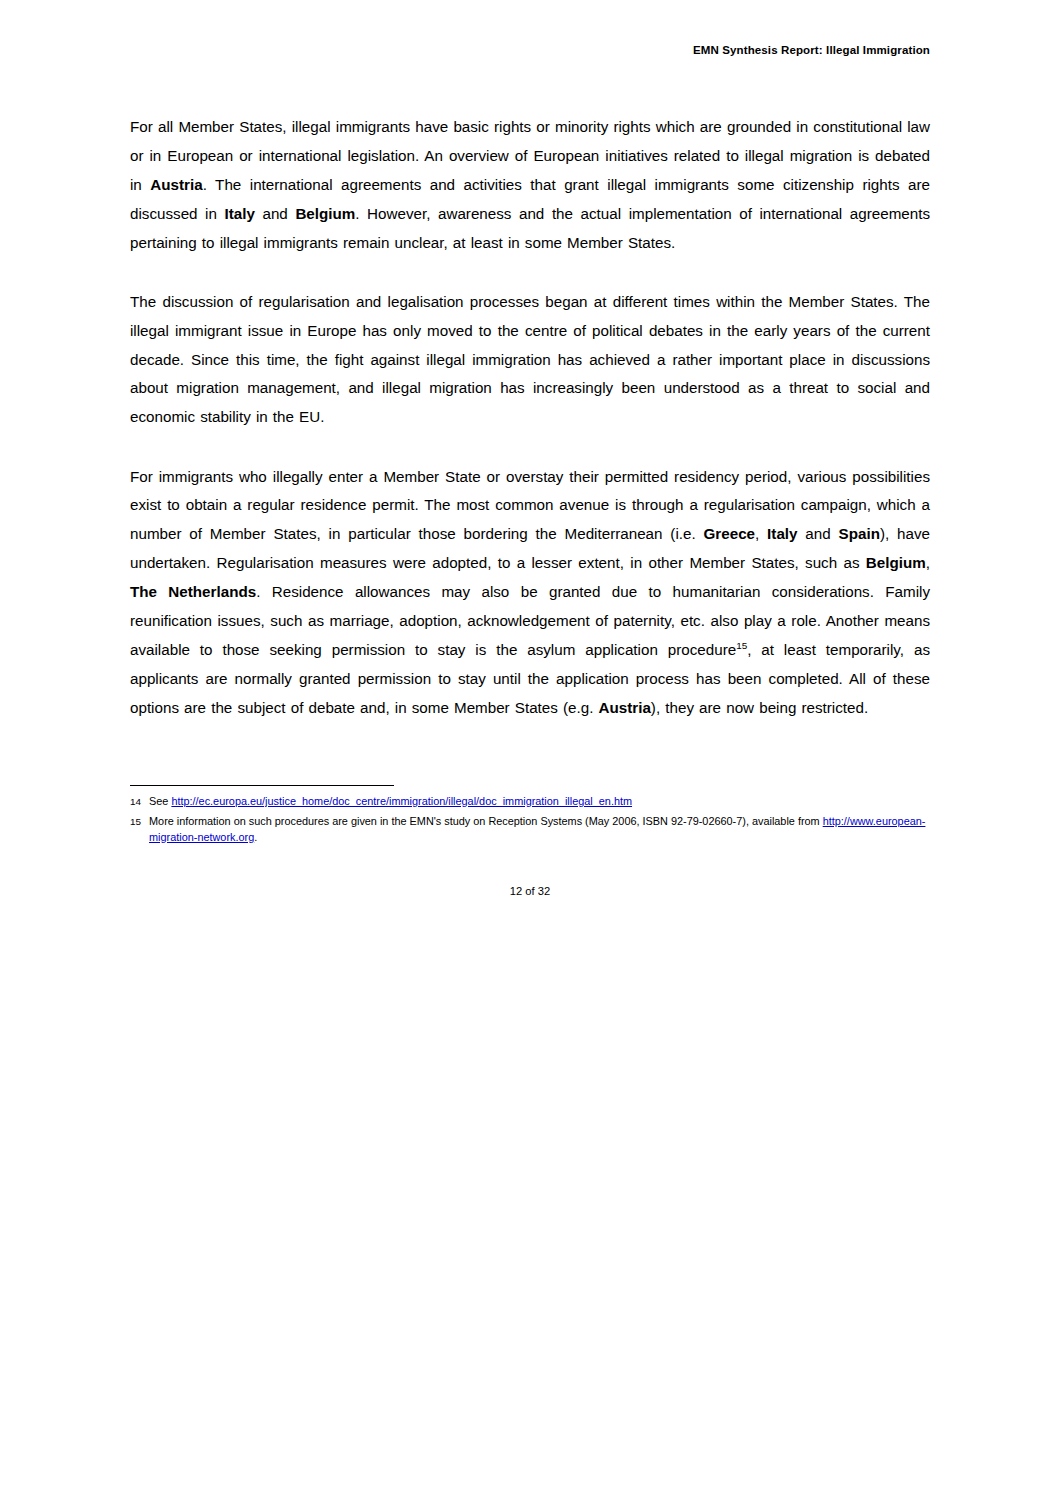EMN Synthesis Report: Illegal Immigration
For all Member States, illegal immigrants have basic rights or minority rights which are grounded in constitutional law or in European or international legislation. An overview of European initiatives related to illegal migration is debated in Austria. The international agreements and activities that grant illegal immigrants some citizenship rights are discussed in Italy and Belgium. However, awareness and the actual implementation of international agreements pertaining to illegal immigrants remain unclear, at least in some Member States.
The discussion of regularisation and legalisation processes began at different times within the Member States. The illegal immigrant issue in Europe has only moved to the centre of political debates in the early years of the current decade. Since this time, the fight against illegal immigration has achieved a rather important place in discussions about migration management, and illegal migration has increasingly been understood as a threat to social and economic stability in the EU.
For immigrants who illegally enter a Member State or overstay their permitted residency period, various possibilities exist to obtain a regular residence permit. The most common avenue is through a regularisation campaign, which a number of Member States, in particular those bordering the Mediterranean (i.e. Greece, Italy and Spain), have undertaken. Regularisation measures were adopted, to a lesser extent, in other Member States, such as Belgium, The Netherlands. Residence allowances may also be granted due to humanitarian considerations. Family reunification issues, such as marriage, adoption, acknowledgement of paternity, etc. also play a role. Another means available to those seeking permission to stay is the asylum application procedure15, at least temporarily, as applicants are normally granted permission to stay until the application process has been completed. All of these options are the subject of debate and, in some Member States (e.g. Austria), they are now being restricted.
14 See http://ec.europa.eu/justice_home/doc_centre/immigration/illegal/doc_immigration_illegal_en.htm
15 More information on such procedures are given in the EMN's study on Reception Systems (May 2006, ISBN 92-79-02660-7), available from http://www.european-migration-network.org.
12 of 32